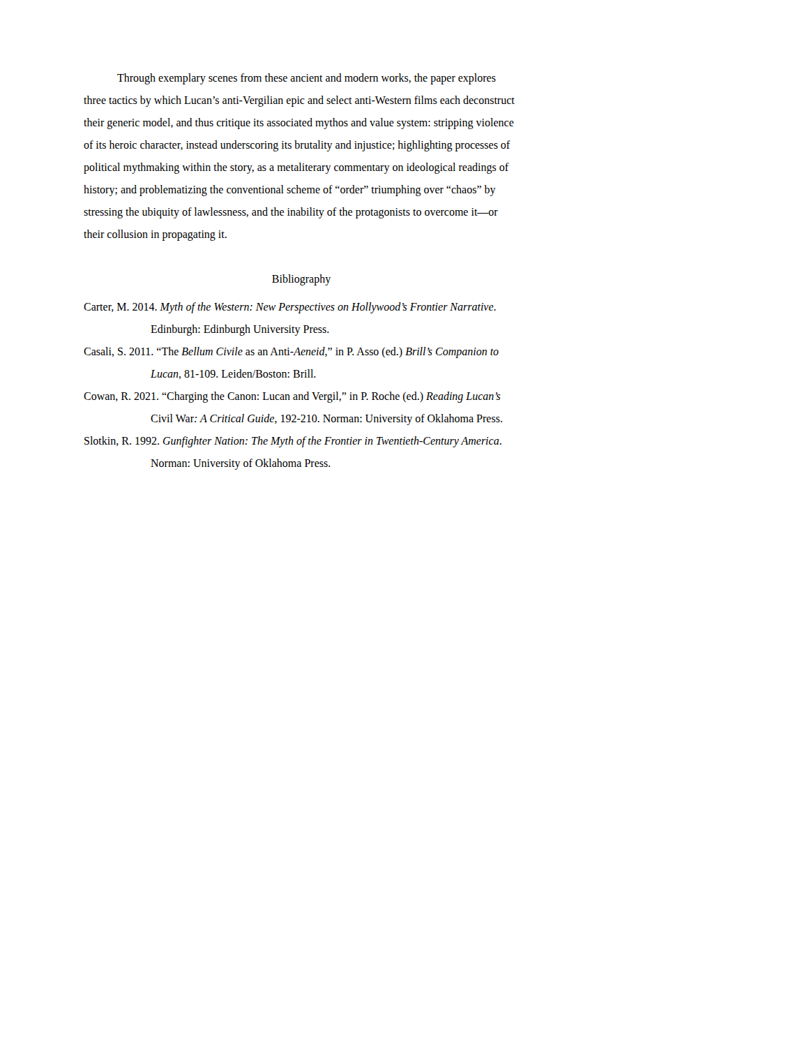Through exemplary scenes from these ancient and modern works, the paper explores three tactics by which Lucan’s anti-Vergilian epic and select anti-Western films each deconstruct their generic model, and thus critique its associated mythos and value system: stripping violence of its heroic character, instead underscoring its brutality and injustice; highlighting processes of political mythmaking within the story, as a metaliterary commentary on ideological readings of history; and problematizing the conventional scheme of “order” triumphing over “chaos” by stressing the ubiquity of lawlessness, and the inability of the protagonists to overcome it—or their collusion in propagating it.
Bibliography
Carter, M. 2014. Myth of the Western: New Perspectives on Hollywood’s Frontier Narrative. Edinburgh: Edinburgh University Press.
Casali, S. 2011. “The Bellum Civile as an Anti-Aeneid,” in P. Asso (ed.) Brill’s Companion to Lucan, 81-109. Leiden/Boston: Brill.
Cowan, R. 2021. “Charging the Canon: Lucan and Vergil,” in P. Roche (ed.) Reading Lucan’s Civil War: A Critical Guide, 192-210. Norman: University of Oklahoma Press.
Slotkin, R. 1992. Gunfighter Nation: The Myth of the Frontier in Twentieth-Century America. Norman: University of Oklahoma Press.